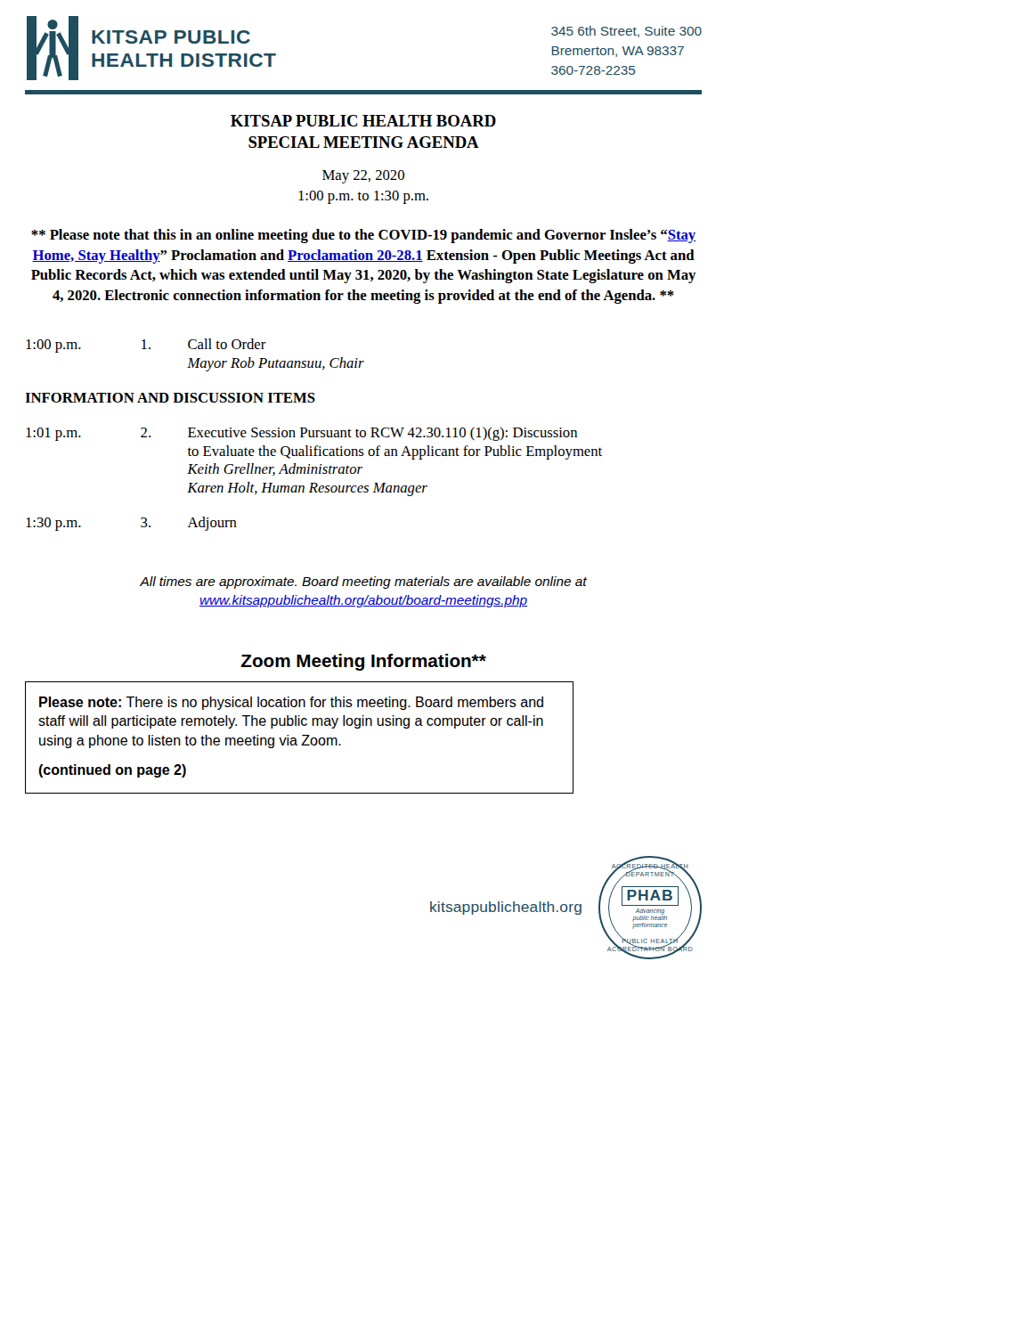KITSAP PUBLIC
HEALTH DISTRICT
345 6th Street, Suite 300
Bremerton, WA 98337
360-728-2235
KITSAP PUBLIC HEALTH BOARD
SPECIAL MEETING AGENDA
May 22, 2020
1:00 p.m. to 1:30 p.m.
** Please note that this in an online meeting due to the COVID-19 pandemic and Governor Inslee’s “Stay Home, Stay Healthy” Proclamation and Proclamation 20-28.1 Extension - Open Public Meetings Act and Public Records Act, which was extended until May 31, 2020, by the Washington State Legislature on May 4, 2020. Electronic connection information for the meeting is provided at the end of the Agenda. **
| 1:00 p.m. | 1. | Call to Order Mayor Rob Putaansuu, Chair |
| INFORMATION AND DISCUSSION ITEMS |
| 1:01 p.m. | 2. | Executive Session Pursuant to RCW 42.30.110 (1)(g): Discussion to Evaluate the Qualifications of an Applicant for Public Employment Keith Grellner, Administrator Karen Holt, Human Resources Manager |
| 1:30 p.m. | 3. | Adjourn |
All times are approximate. Board meeting materials are available online at
www.kitsappublichealth.org/about/board-meetings.php
Zoom Meeting Information**
Please note: There is no physical location for this meeting. Board members and staff will all participate remotely. The public may login using a computer or call-in using a phone to listen to the meeting via Zoom.
(continued on page 2)
kitsappublichealth.org
ACCREDITED HEALTH DEPARTMENT PUBLIC HEALTH ACCREDITATION BOARD
PHAB
Advancing
public health
performance